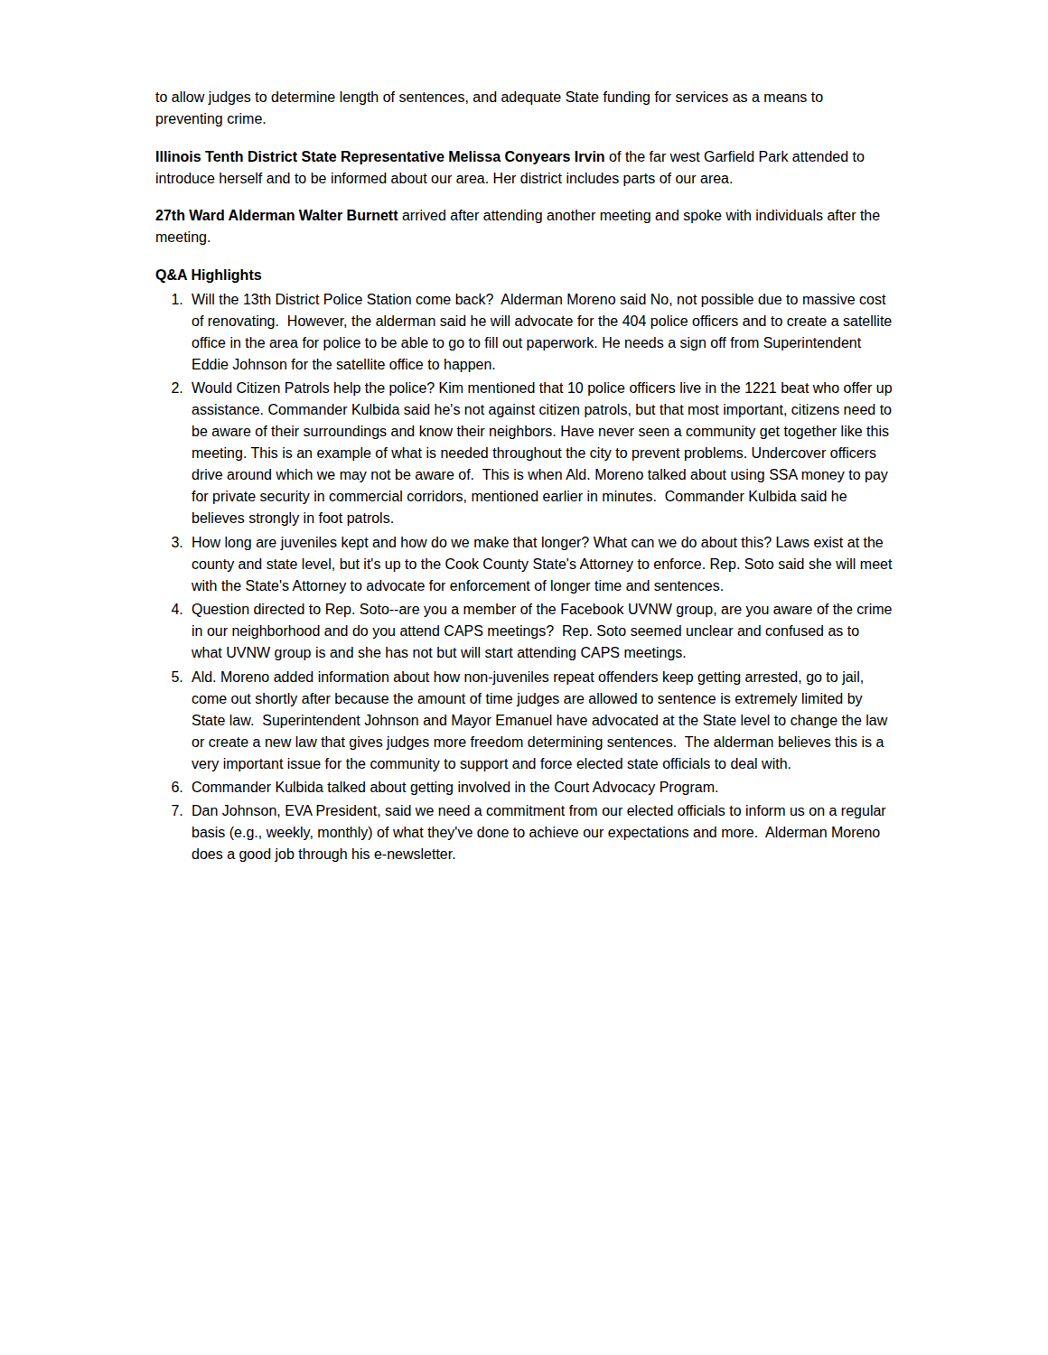to allow judges to determine length of sentences, and adequate State funding for services as a means to preventing crime.
Illinois Tenth District State Representative Melissa Conyears Irvin of the far west Garfield Park attended to introduce herself and to be informed about our area. Her district includes parts of our area.
27th Ward Alderman Walter Burnett arrived after attending another meeting and spoke with individuals after the meeting.
Q&A Highlights
Will the 13th District Police Station come back? Alderman Moreno said No, not possible due to massive cost of renovating. However, the alderman said he will advocate for the 404 police officers and to create a satellite office in the area for police to be able to go to fill out paperwork. He needs a sign off from Superintendent Eddie Johnson for the satellite office to happen.
Would Citizen Patrols help the police? Kim mentioned that 10 police officers live in the 1221 beat who offer up assistance. Commander Kulbida said he's not against citizen patrols, but that most important, citizens need to be aware of their surroundings and know their neighbors. Have never seen a community get together like this meeting. This is an example of what is needed throughout the city to prevent problems. Undercover officers drive around which we may not be aware of. This is when Ald. Moreno talked about using SSA money to pay for private security in commercial corridors, mentioned earlier in minutes. Commander Kulbida said he believes strongly in foot patrols.
How long are juveniles kept and how do we make that longer? What can we do about this? Laws exist at the county and state level, but it's up to the Cook County State's Attorney to enforce. Rep. Soto said she will meet with the State's Attorney to advocate for enforcement of longer time and sentences.
Question directed to Rep. Soto--are you a member of the Facebook UVNW group, are you aware of the crime in our neighborhood and do you attend CAPS meetings? Rep. Soto seemed unclear and confused as to what UVNW group is and she has not but will start attending CAPS meetings.
Ald. Moreno added information about how non-juveniles repeat offenders keep getting arrested, go to jail, come out shortly after because the amount of time judges are allowed to sentence is extremely limited by State law. Superintendent Johnson and Mayor Emanuel have advocated at the State level to change the law or create a new law that gives judges more freedom determining sentences. The alderman believes this is a very important issue for the community to support and force elected state officials to deal with.
Commander Kulbida talked about getting involved in the Court Advocacy Program.
Dan Johnson, EVA President, said we need a commitment from our elected officials to inform us on a regular basis (e.g., weekly, monthly) of what they've done to achieve our expectations and more. Alderman Moreno does a good job through his e-newsletter.